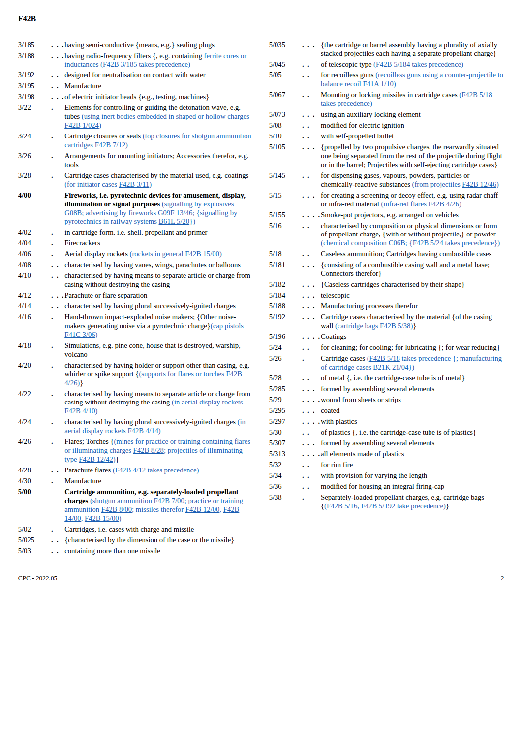F42B
| 3/185 | . . . | having semi-conductive {means, e.g.} sealing plugs |
| 3/188 | . . . | having radio-frequency filters {, e.g. containing ferrite cores or inductances ( F42B 3/185 takes precedence) |
| 3/192 | . . | designed for neutralisation on contact with water |
| 3/195 | . . | Manufacture |
| 3/198 | . . . | of electric initiator heads {e.g., testing, machines} |
| 3/22 | . | Elements for controlling or guiding the detonation wave, e.g. tubes (using inert bodies embedded in shaped or hollow charges F42B 1/024 ) |
| 3/24 | . | Cartridge closures or seals (top closures for shotgun ammunition cartridges F42B 7/12 ) |
| 3/26 | . | Arrangements for mounting initiators; Accessories therefor, e.g. tools |
| 3/28 | . | Cartridge cases characterised by the material used, e.g. coatings (for initiator cases F42B 3/11 ) |
| 4/00 | | Fireworks, i.e. pyrotechnic devices for amusement, display, illumination or signal purposes (signalling by explosives G08B ; advertising by fireworks G09F 13/46 ; {signalling by pyrotechnics in railway systems B61L 5/20 }) |
| 4/02 | . | in cartridge form, i.e. shell, propellant and primer |
| 4/04 | . | Firecrackers |
| 4/06 | . | Aerial display rockets (rockets in general F42B 15/00 ) |
| 4/08 | . . | characterised by having vanes, wings, parachutes or balloons |
| 4/10 | . . | characterised by having means to separate article or charge from casing without destroying the casing |
| 4/12 | . . . | Parachute or flare separation |
| 4/14 | . . | characterised by having plural successively-ignited charges |
| 4/16 | . | Hand-thrown impact-exploded noise makers; {Other noise-makers generating noise via a pyrotechnic charge} (cap pistols F41C 3/06 ) |
| 4/18 | . | Simulations, e.g. pine cone, house that is destroyed, warship, volcano |
| 4/20 | . | characterised by having holder or support other than casing, e.g. whirler or spike support { (supports for flares or torches F42B 4/26 ) } |
| 4/22 | . | characterised by having means to separate article or charge from casing without destroying the casing (in aerial display rockets F42B 4/10 ) |
| 4/24 | . | characterised by having plural successively-ignited charges (in aerial display rockets F42B 4/14 ) |
| 4/26 | . | Flares; Torches { (mines for practice or training containing flares or illuminating charges F42B 8/28 ; projectiles of illuminating type F42B 12/42 ) } |
| 4/28 | . . | Parachute flares ( F42B 4/12 takes precedence) |
| 4/30 | . | Manufacture |
| 5/00 | | Cartridge ammunition, e.g. separately-loaded propellant charges (shotgun ammunition F42B 7/00 ; practice or training ammunition F42B 8/00 ; missiles therefor F42B 12/00 , F42B 14/00 , F42B 15/00 ) |
| 5/02 | . | Cartridges, i.e. cases with charge and missile |
| 5/025 | . . | {characterised by the dimension of the case or the missile} |
| 5/03 | . . | containing more than one missile |
| 5/035 | . . . | {the cartridge or barrel assembly having a plurality of axially stacked projectiles each having a separate propellant charge} |
| 5/045 | . . | of telescopic type ( F42B 5/184 takes precedence) |
| 5/05 | . . | for recoilless guns (recoilless guns using a counter-projectile to balance recoil F41A 1/10 ) |
| 5/067 | . . | Mounting or locking missiles in cartridge cases ( F42B 5/18 takes precedence) |
| 5/073 | . . . | using an auxiliary locking element |
| 5/08 | . . | modified for electric ignition |
| 5/10 | . . | with self-propelled bullet |
| 5/105 | . . . | {propelled by two propulsive charges, the rearwardly situated one being separated from the rest of the projectile during flight or in the barrel; Projectiles with self-ejecting cartridge cases} |
| 5/145 | . . | for dispensing gases, vapours, powders, particles or chemically-reactive substances (from projectiles F42B 12/46 ) |
| 5/15 | . . . | for creating a screening or decoy effect, e.g. using radar chaff or infra-red material (infra-red flares F42B 4/26 ) |
| 5/155 | . . . . | Smoke-pot projectors, e.g. arranged on vehicles |
| 5/16 | . . | characterised by composition or physical dimensions or form of propellant charge, {with or without projectile,} or powder (chemical composition C06B ; { F42B 5/24 takes precedence}) |
| 5/18 | . . | Caseless ammunition; Cartridges having combustible cases |
| 5/181 | . . . | {consisting of a combustible casing wall and a metal base; Connectors therefor} |
| 5/182 | . . . | {Caseless cartridges characterised by their shape} |
| 5/184 | . . . | telescopic |
| 5/188 | . . . | Manufacturing processes therefor |
| 5/192 | . . . | Cartridge cases characterised by the material {of the casing wall (cartridge bags F42B 5/38 ) } |
| 5/196 | . . . . | Coatings |
| 5/24 | . . | for cleaning; for cooling; for lubricating {; for wear reducing} |
| 5/26 | . | Cartridge cases ( F42B 5/18 takes precedence {; manufacturing of cartridge cases B21K 21/04 }) |
| 5/28 | . . | of metal {, i.e. the cartridge-case tube is of metal} |
| 5/285 | . . . | formed by assembling several elements |
| 5/29 | . . . . | wound from sheets or strips |
| 5/295 | . . . | coated |
| 5/297 | . . . . | with plastics |
| 5/30 | . . | of plastics {, i.e. the cartridge-case tube is of plastics} |
| 5/307 | . . . | formed by assembling several elements |
| 5/313 | . . . . | all elements made of plastics |
| 5/32 | . . | for rim fire |
| 5/34 | . . | with provision for varying the length |
| 5/36 | . . | modified for housing an integral firing-cap |
| 5/38 | . | Separately-loaded propellant charges, e.g. cartridge bags { ( F42B 5/16 , F42B 5/192 take precedence) } |
CPC - 2022.05
2